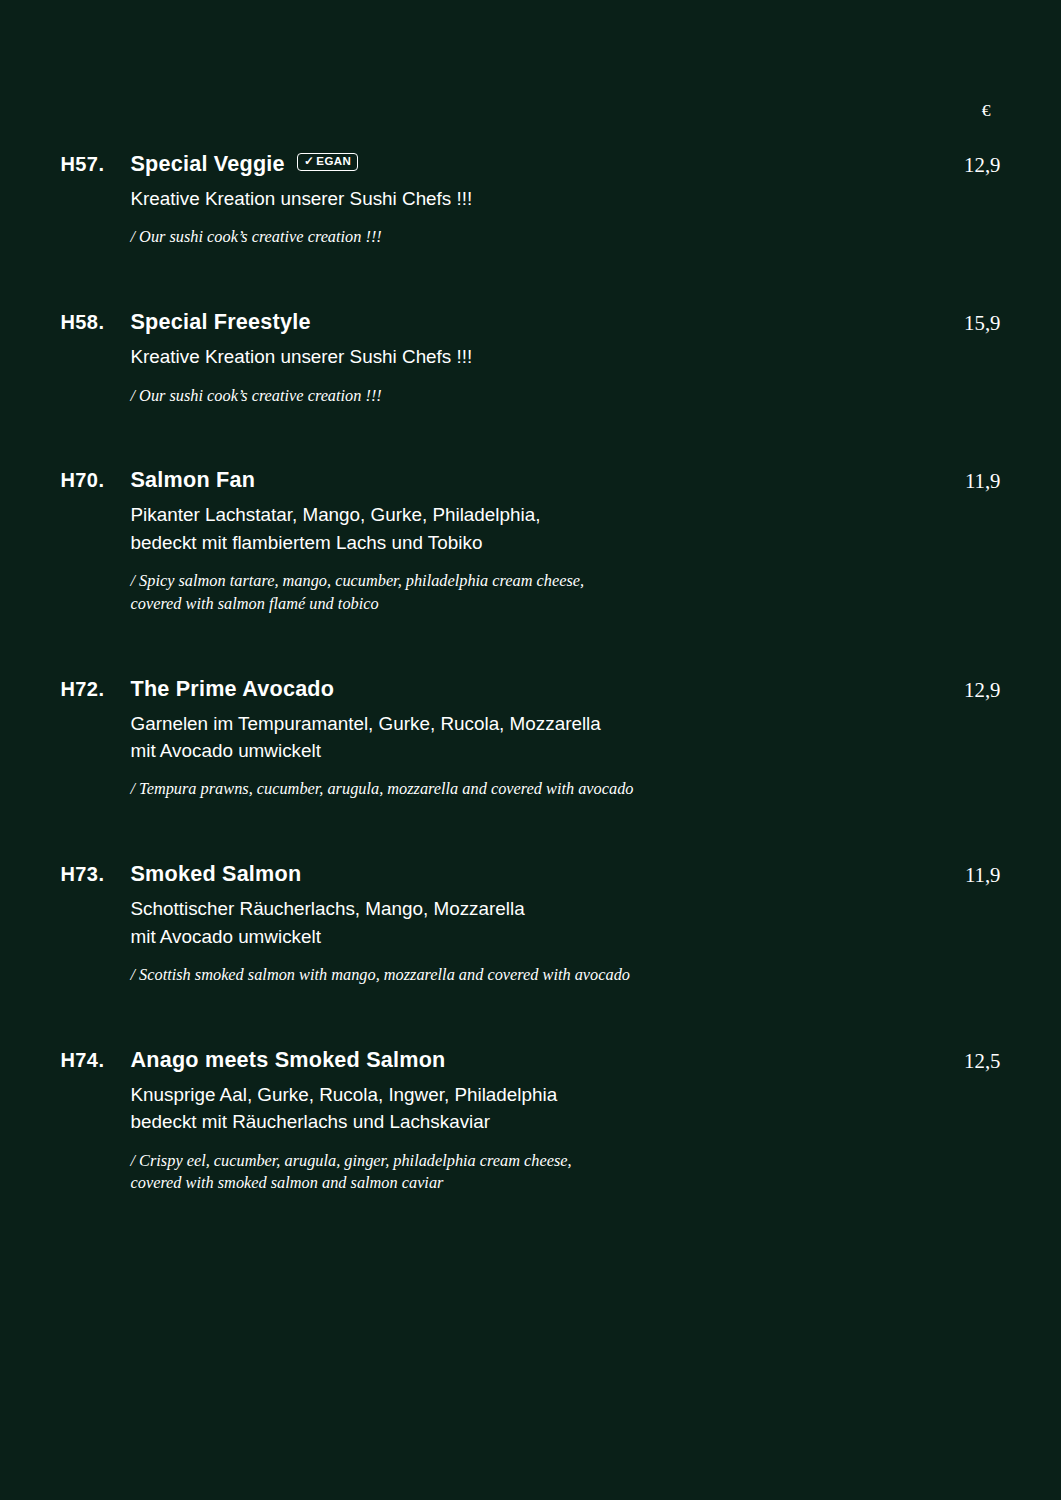€
H57.
Special Veggie ✓EGAN
Kreative Kreation unserer Sushi Chefs !!!
/ Our sushi cook’s creative creation !!!
12,9
H58.
Special Freestyle
Kreative Kreation unserer Sushi Chefs !!!
/ Our sushi cook’s creative creation !!!
15,9
H70.
Salmon Fan
Pikanter Lachstatar, Mango, Gurke, Philadelphia,
bedeckt mit flambiertem Lachs und Tobiko
/ Spicy salmon tartare, mango, cucumber, philadelphia cream cheese,
covered with salmon flamé und tobico
11,9
H72.
The Prime Avocado
Garnelen im Tempuramantel, Gurke, Rucola, Mozzarella
mit Avocado umwickelt
/ Tempura prawns, cucumber, arugula, mozzarella and covered with avocado
12,9
H73.
Smoked Salmon
Schottischer Räucherlachs, Mango, Mozzarella
mit Avocado umwickelt
/ Scottish smoked salmon with mango, mozzarella and covered with avocado
11,9
H74.
Anago meets Smoked Salmon
Knusprige Aal, Gurke, Rucola, Ingwer, Philadelphia
bedeckt mit Räucherlachs und Lachskaviar
/ Crispy eel, cucumber, arugula, ginger, philadelphia cream cheese,
covered with smoked salmon and salmon caviar
12,5